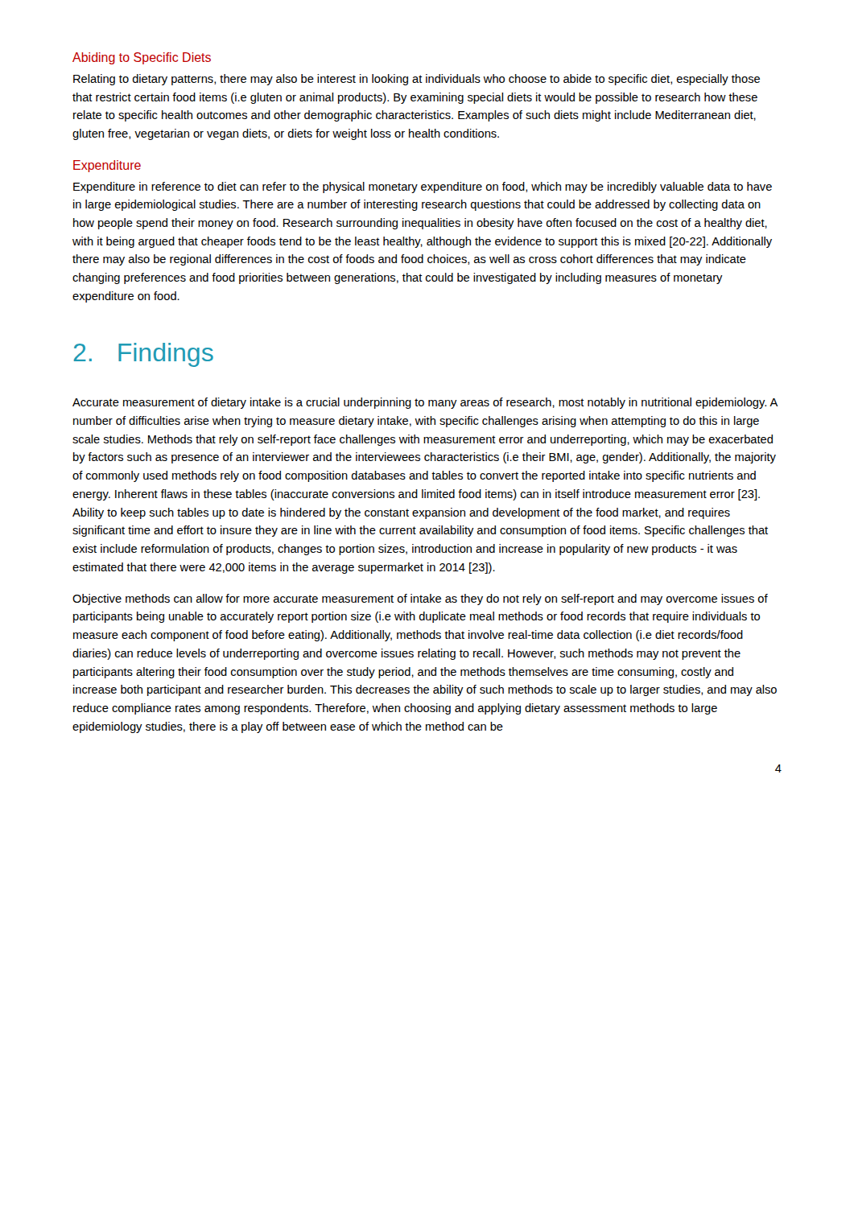Abiding to Specific Diets
Relating to dietary patterns, there may also be interest in looking at individuals who choose to abide to specific diet, especially those that restrict certain food items (i.e gluten or animal products). By examining special diets it would be possible to research how these relate to specific health outcomes and other demographic characteristics. Examples of such diets might include Mediterranean diet, gluten free, vegetarian or vegan diets, or diets for weight loss or health conditions.
Expenditure
Expenditure in reference to diet can refer to the physical monetary expenditure on food, which may be incredibly valuable data to have in large epidemiological studies. There are a number of interesting research questions that could be addressed by collecting data on how people spend their money on food. Research surrounding inequalities in obesity have often focused on the cost of a healthy diet, with it being argued that cheaper foods tend to be the least healthy, although the evidence to support this is mixed [20-22]. Additionally there may also be regional differences in the cost of foods and food choices, as well as cross cohort differences that may indicate changing preferences and food priorities between generations, that could be investigated by including measures of monetary expenditure on food.
2. Findings
Accurate measurement of dietary intake is a crucial underpinning to many areas of research, most notably in nutritional epidemiology. A number of difficulties arise when trying to measure dietary intake, with specific challenges arising when attempting to do this in large scale studies. Methods that rely on self-report face challenges with measurement error and underreporting, which may be exacerbated by factors such as presence of an interviewer and the interviewees characteristics (i.e their BMI, age, gender). Additionally, the majority of commonly used methods rely on food composition databases and tables to convert the reported intake into specific nutrients and energy. Inherent flaws in these tables (inaccurate conversions and limited food items) can in itself introduce measurement error [23]. Ability to keep such tables up to date is hindered by the constant expansion and development of the food market, and requires significant time and effort to insure they are in line with the current availability and consumption of food items. Specific challenges that exist include reformulation of products, changes to portion sizes, introduction and increase in popularity of new products - it was estimated that there were 42,000 items in the average supermarket in 2014 [23]).
Objective methods can allow for more accurate measurement of intake as they do not rely on self-report and may overcome issues of participants being unable to accurately report portion size (i.e with duplicate meal methods or food records that require individuals to measure each component of food before eating). Additionally, methods that involve real-time data collection (i.e diet records/food diaries) can reduce levels of underreporting and overcome issues relating to recall. However, such methods may not prevent the participants altering their food consumption over the study period, and the methods themselves are time consuming, costly and increase both participant and researcher burden. This decreases the ability of such methods to scale up to larger studies, and may also reduce compliance rates among respondents. Therefore, when choosing and applying dietary assessment methods to large epidemiology studies, there is a play off between ease of which the method can be
4